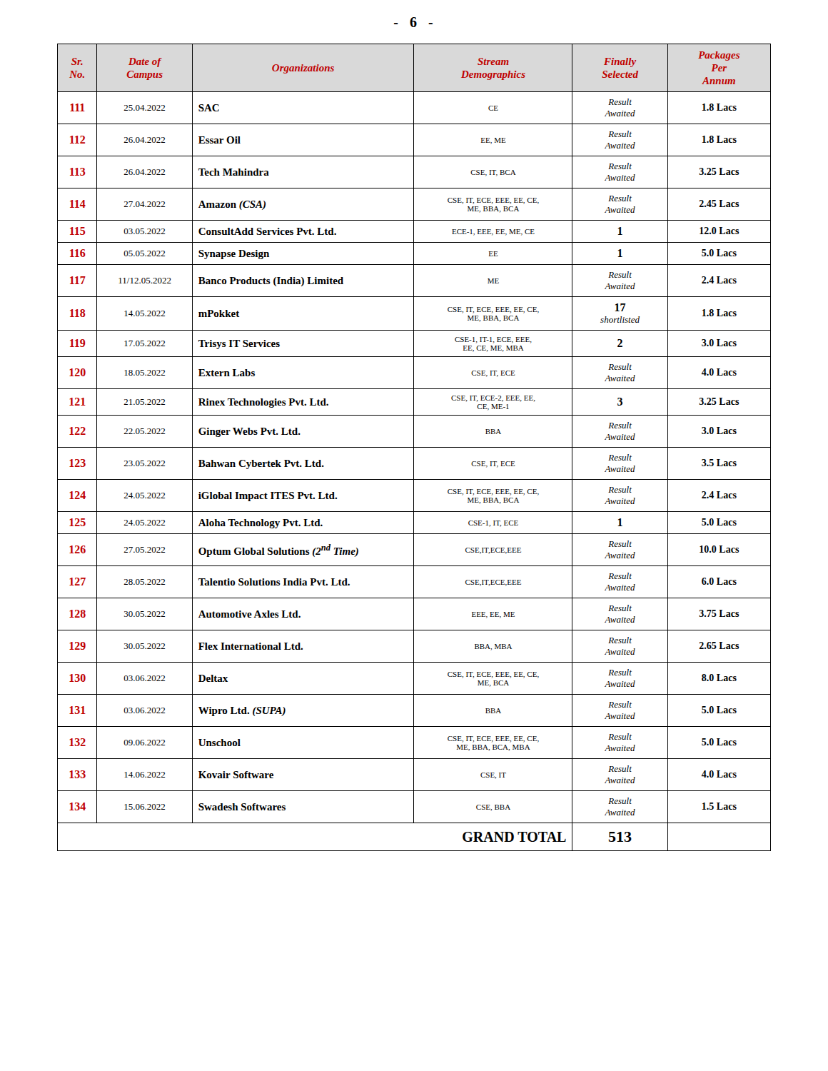- 6 -
| Sr. No. | Date of Campus | Organizations | Stream Demographics | Finally Selected | Packages Per Annum |
| --- | --- | --- | --- | --- | --- |
| 111 | 25.04.2022 | SAC | CE | Result Awaited | 1.8 Lacs |
| 112 | 26.04.2022 | Essar Oil | EE, ME | Result Awaited | 1.8 Lacs |
| 113 | 26.04.2022 | Tech Mahindra | CSE, IT, BCA | Result Awaited | 3.25 Lacs |
| 114 | 27.04.2022 | Amazon (CSA) | CSE, IT, ECE, EEE, EE, CE, ME, BBA, BCA | Result Awaited | 2.45 Lacs |
| 115 | 03.05.2022 | ConsultAdd Services Pvt. Ltd. | ECE-1, EEE, EE, ME, CE | 1 | 12.0 Lacs |
| 116 | 05.05.2022 | Synapse Design | EE | 1 | 5.0 Lacs |
| 117 | 11/12.05.2022 | Banco Products (India) Limited | ME | Result Awaited | 2.4 Lacs |
| 118 | 14.05.2022 | mPokket | CSE, IT, ECE, EEE, EE, CE, ME, BBA, BCA | 17 shortlisted | 1.8 Lacs |
| 119 | 17.05.2022 | Trisys IT Services | CSE-1, IT-1, ECE, EEE, EE, CE, ME, MBA | 2 | 3.0 Lacs |
| 120 | 18.05.2022 | Extern Labs | CSE, IT, ECE | Result Awaited | 4.0 Lacs |
| 121 | 21.05.2022 | Rinex Technologies Pvt. Ltd. | CSE, IT, ECE-2, EEE, EE, CE, ME-1 | 3 | 3.25 Lacs |
| 122 | 22.05.2022 | Ginger Webs Pvt. Ltd. | BBA | Result Awaited | 3.0 Lacs |
| 123 | 23.05.2022 | Bahwan Cybertek Pvt. Ltd. | CSE, IT, ECE | Result Awaited | 3.5 Lacs |
| 124 | 24.05.2022 | iGlobal Impact ITES Pvt. Ltd. | CSE, IT, ECE, EEE, EE, CE, ME, BBA, BCA | Result Awaited | 2.4 Lacs |
| 125 | 24.05.2022 | Aloha Technology Pvt. Ltd. | CSE-1, IT, ECE | 1 | 5.0 Lacs |
| 126 | 27.05.2022 | Optum Global Solutions (2 nd Time) | CSE,IT,ECE,EEE | Result Awaited | 10.0 Lacs |
| 127 | 28.05.2022 | Talentio Solutions India Pvt. Ltd. | CSE,IT,ECE,EEE | Result Awaited | 6.0 Lacs |
| 128 | 30.05.2022 | Automotive Axles Ltd. | EEE, EE, ME | Result Awaited | 3.75 Lacs |
| 129 | 30.05.2022 | Flex International Ltd. | BBA, MBA | Result Awaited | 2.65 Lacs |
| 130 | 03.06.2022 | Deltax | CSE, IT, ECE, EEE, EE, CE, ME, BCA | Result Awaited | 8.0 Lacs |
| 131 | 03.06.2022 | Wipro Ltd. (SUPA) | BBA | Result Awaited | 5.0 Lacs |
| 132 | 09.06.2022 | Unschool | CSE, IT, ECE, EEE, EE, CE, ME, BBA, BCA, MBA | Result Awaited | 5.0 Lacs |
| 133 | 14.06.2022 | Kovair Software | CSE, IT | Result Awaited | 4.0 Lacs |
| 134 | 15.06.2022 | Swadesh Softwares | CSE, BBA | Result Awaited | 1.5 Lacs |
| GRAND TOTAL | 513 | |